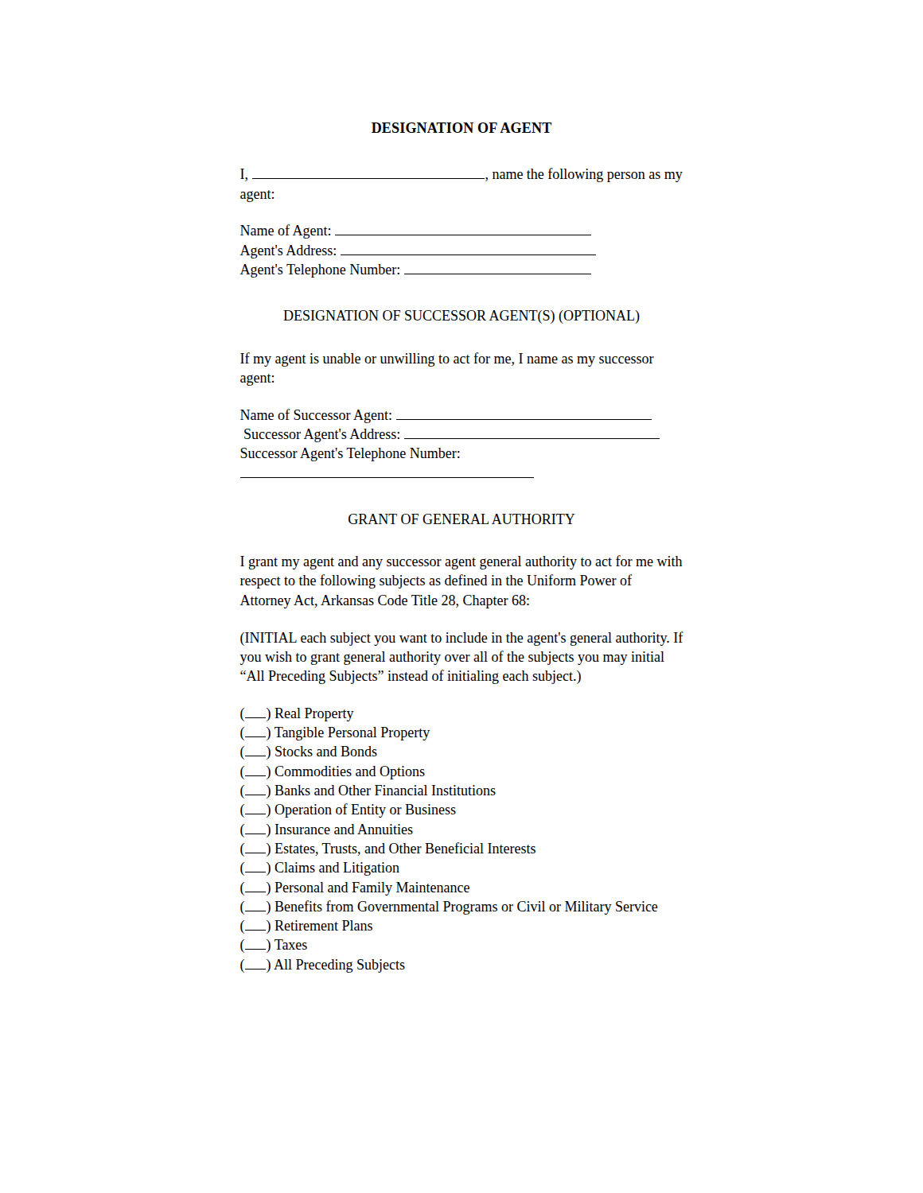DESIGNATION OF AGENT
I, , name the following person as my agent:
Name of Agent:
Agent's Address:
Agent's Telephone Number:
DESIGNATION OF SUCCESSOR AGENT(S) (OPTIONAL)
If my agent is unable or unwilling to act for me, I name as my successor agent:
Name of Successor Agent:
Successor Agent's Address:
Successor Agent's Telephone Number:
GRANT OF GENERAL AUTHORITY
I grant my agent and any successor agent general authority to act for me with respect to the following subjects as defined in the Uniform Power of Attorney Act, Arkansas Code Title 28, Chapter 68:
(INITIAL each subject you want to include in the agent's general authority. If you wish to grant general authority over all of the subjects you may initial “All Preceding Subjects” instead of initialing each subject.)
( ) Real Property
( ) Tangible Personal Property
( ) Stocks and Bonds
( ) Commodities and Options
( ) Banks and Other Financial Institutions
( ) Operation of Entity or Business
( ) Insurance and Annuities
( ) Estates, Trusts, and Other Beneficial Interests
( ) Claims and Litigation
( ) Personal and Family Maintenance
( ) Benefits from Governmental Programs or Civil or Military Service
( ) Retirement Plans
( ) Taxes
( ) All Preceding Subjects